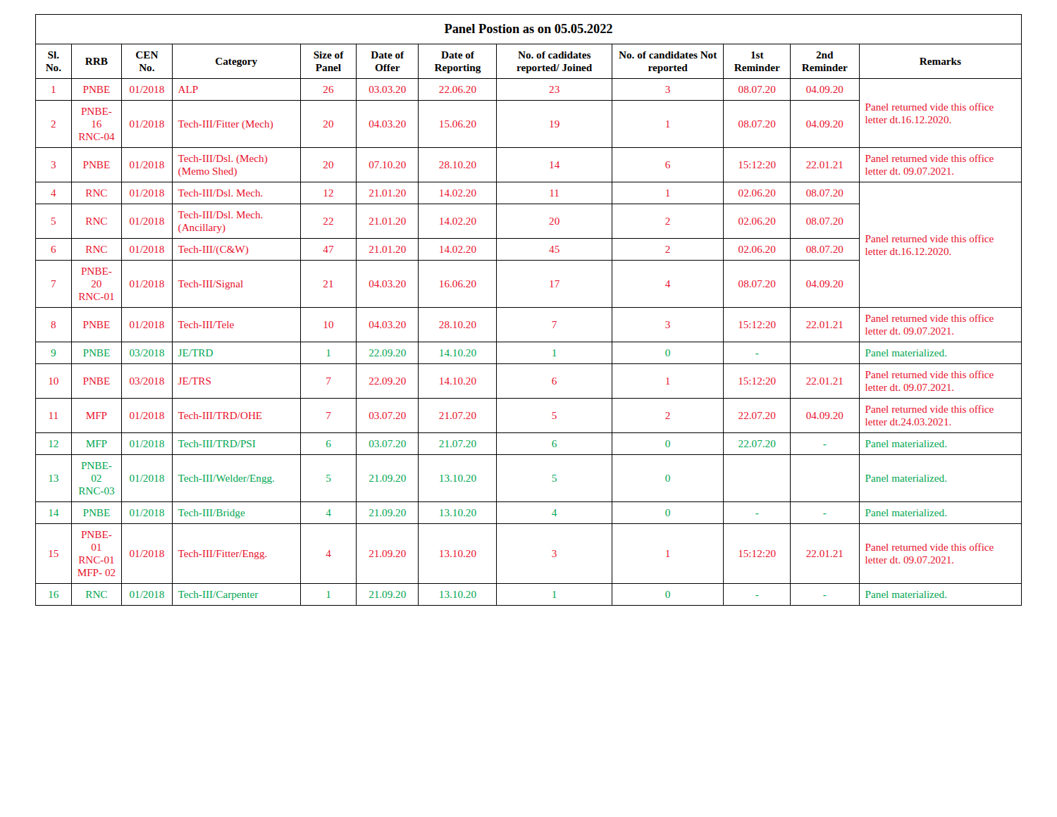Panel Postion as on 05.05.2022
| Sl. No. | RRB | CEN No. | Category | Size of Panel | Date of Offer | Date of Reporting | No. of cadidates reported/ Joined | No. of candidates Not reported | 1st Reminder | 2nd Reminder | Remarks |
| --- | --- | --- | --- | --- | --- | --- | --- | --- | --- | --- | --- |
| 1 | PNBE | 01/2018 | ALP | 26 | 03.03.20 | 22.06.20 | 23 | 3 | 08.07.20 | 04.09.20 | Panel returned vide this office letter dt.16.12.2020. |
| 2 | PNBE-16 RNC-04 | 01/2018 | Tech-III/Fitter (Mech) | 20 | 04.03.20 | 15.06.20 | 19 | 1 | 08.07.20 | 04.09.20 |
| 3 | PNBE | 01/2018 | Tech-III/Dsl. (Mech) (Memo Shed) | 20 | 07.10.20 | 28.10.20 | 14 | 6 | 15:12:20 | 22.01.21 | Panel returned vide this office letter dt. 09.07.2021. |
| 4 | RNC | 01/2018 | Tech-III/Dsl. Mech. | 12 | 21.01.20 | 14.02.20 | 11 | 1 | 02.06.20 | 08.07.20 | Panel returned vide this office letter dt.16.12.2020. |
| 5 | RNC | 01/2018 | Tech-III/Dsl. Mech. (Ancillary) | 22 | 21.01.20 | 14.02.20 | 20 | 2 | 02.06.20 | 08.07.20 |
| 6 | RNC | 01/2018 | Tech-III/(C&W) | 47 | 21.01.20 | 14.02.20 | 45 | 2 | 02.06.20 | 08.07.20 |
| 7 | PNBE-20 RNC-01 | 01/2018 | Tech-III/Signal | 21 | 04.03.20 | 16.06.20 | 17 | 4 | 08.07.20 | 04.09.20 |
| 8 | PNBE | 01/2018 | Tech-III/Tele | 10 | 04.03.20 | 28.10.20 | 7 | 3 | 15:12:20 | 22.01.21 | Panel returned vide this office letter dt. 09.07.2021. |
| 9 | PNBE | 03/2018 | JE/TRD | 1 | 22.09.20 | 14.10.20 | 1 | 0 | - | | Panel materialized. |
| 10 | PNBE | 03/2018 | JE/TRS | 7 | 22.09.20 | 14.10.20 | 6 | 1 | 15:12:20 | 22.01.21 | Panel returned vide this office letter dt. 09.07.2021. |
| 11 | MFP | 01/2018 | Tech-III/TRD/OHE | 7 | 03.07.20 | 21.07.20 | 5 | 2 | 22.07.20 | 04.09.20 | Panel returned vide this office letter dt.24.03.2021. |
| 12 | MFP | 01/2018 | Tech-III/TRD/PSI | 6 | 03.07.20 | 21.07.20 | 6 | 0 | 22.07.20 | - | Panel materialized. |
| 13 | PNBE-02 RNC-03 | 01/2018 | Tech-III/Welder/Engg. | 5 | 21.09.20 | 13.10.20 | 5 | 0 | | | Panel materialized. |
| 14 | PNBE | 01/2018 | Tech-III/Bridge | 4 | 21.09.20 | 13.10.20 | 4 | 0 | - | - | Panel materialized. |
| 15 | PNBE- 01 RNC-01 MFP- 02 | 01/2018 | Tech-III/Fitter/Engg. | 4 | 21.09.20 | 13.10.20 | 3 | 1 | 15:12:20 | 22.01.21 | Panel returned vide this office letter dt. 09.07.2021. |
| 16 | RNC | 01/2018 | Tech-III/Carpenter | 1 | 21.09.20 | 13.10.20 | 1 | 0 | - | - | Panel materialized. |